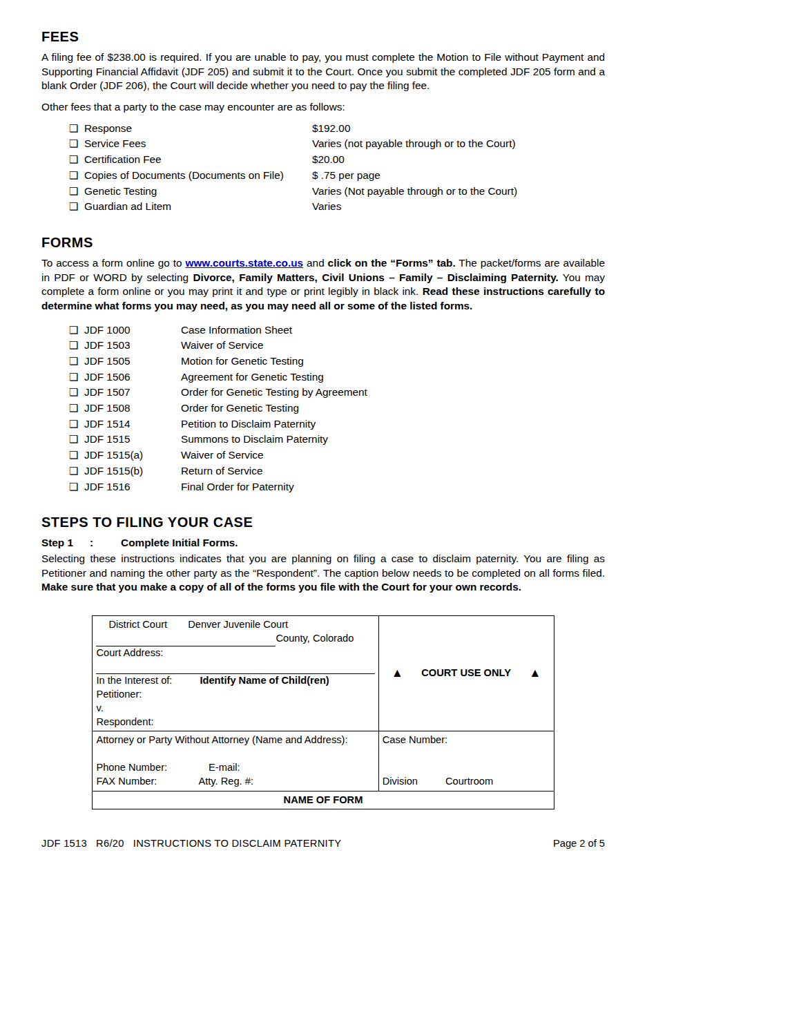FEES
A filing fee of $238.00 is required. If you are unable to pay, you must complete the Motion to File without Payment and Supporting Financial Affidavit (JDF 205) and submit it to the Court. Once you submit the completed JDF 205 form and a blank Order (JDF 206), the Court will decide whether you need to pay the filing fee.
Other fees that a party to the case may encounter are as follows:
❑Response$192.00
❑Service Fees Varies (not payable through or to the Court)
❑Certification Fee$20.00
❑Copies of Documents (Documents on File)$ .75 per page
❑Genetic Testing Varies (Not payable through or to the Court)
❑Guardian ad Litem Varies
FORMS
To access a form online go to www.courts.state.co.us and click on the “Forms” tab. The packet/forms are available in PDF or WORD by selecting Divorce, Family Matters, Civil Unions – Family – Disclaiming Paternity. You may complete a form online or you may print it and type or print legibly in black ink. Read these instructions carefully to determine what forms you may need, as you may need all or some of the listed forms.
❑JDF 1000 Case Information Sheet
❑JDF 1503 Waiver of Service
❑JDF 1505 Motion for Genetic Testing
❑JDF 1506 Agreement for Genetic Testing
❑JDF 1507 Order for Genetic Testing by Agreement
❑JDF 1508 Order for Genetic Testing
❑JDF 1514 Petition to Disclaim Paternity
❑JDF 1515 Summons to Disclaim Paternity
❑JDF 1515(a) Waiver of Service
❑JDF 1515(b) Return of Service
❑JDF 1516 Final Order for Paternity
STEPS TO FILING YOUR CASE
Step 1:Complete Initial Forms.
Selecting these instructions indicates that you are planning on filing a case to disclaim paternity. You are filing as Petitioner and naming the other party as the “Respondent”. The caption below needs to be completed on all forms filed. Make sure that you make a copy of all of the forms you file with the Court for your own records.
| District Court Denver Juvenile Court County, Colorado Court Address: In the Interest of: Identify Name of Child(ren) Petitioner: v. Respondent: | ▲ COURT USE ONLY ▲ |
| Attorney or Party Without Attorney (Name and Address): Phone Number: E-mail: FAX Number: Atty. Reg. #: | Case Number: Division Courtroom |
| NAME OF FORM |
JDF 1513 R6/20 INSTRUCTIONS TO DISCLAIM PATERNITY
Page 2 of 5